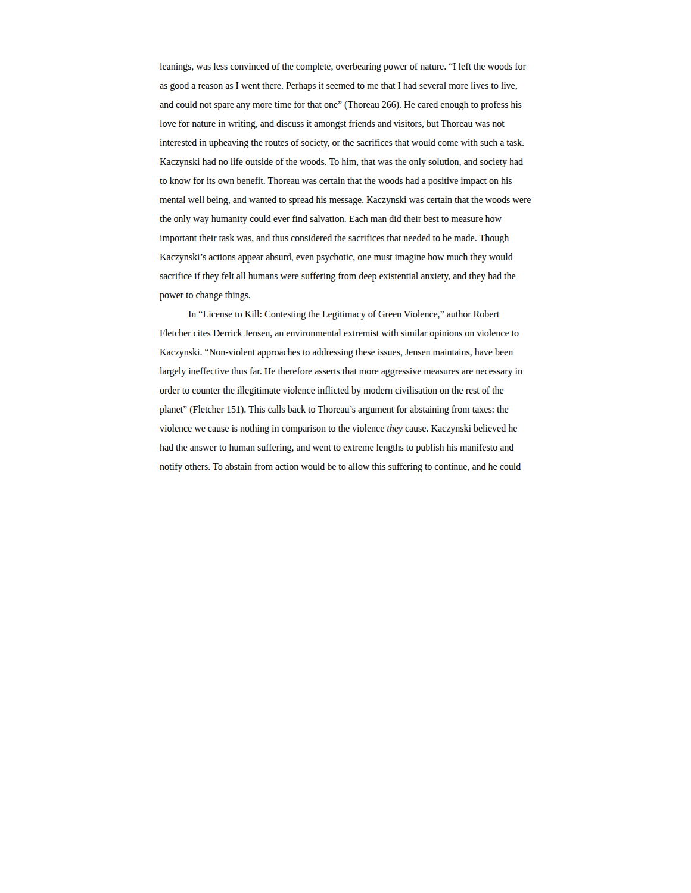leanings, was less convinced of the complete, overbearing power of nature. “I left the woods for as good a reason as I went there. Perhaps it seemed to me that I had several more lives to live, and could not spare any more time for that one” (Thoreau 266). He cared enough to profess his love for nature in writing, and discuss it amongst friends and visitors, but Thoreau was not interested in upheaving the routes of society, or the sacrifices that would come with such a task. Kaczynski had no life outside of the woods. To him, that was the only solution, and society had to know for its own benefit. Thoreau was certain that the woods had a positive impact on his mental well being, and wanted to spread his message. Kaczynski was certain that the woods were the only way humanity could ever find salvation. Each man did their best to measure how important their task was, and thus considered the sacrifices that needed to be made. Though Kaczynski’s actions appear absurd, even psychotic, one must imagine how much they would sacrifice if they felt all humans were suffering from deep existential anxiety, and they had the power to change things.
In “License to Kill: Contesting the Legitimacy of Green Violence,” author Robert Fletcher cites Derrick Jensen, an environmental extremist with similar opinions on violence to Kaczynski. “Non-violent approaches to addressing these issues, Jensen maintains, have been largely ineffective thus far. He therefore asserts that more aggressive measures are necessary in order to counter the illegitimate violence inflicted by modern civilisation on the rest of the planet” (Fletcher 151). This calls back to Thoreau’s argument for abstaining from taxes: the violence we cause is nothing in comparison to the violence they cause. Kaczynski believed he had the answer to human suffering, and went to extreme lengths to publish his manifesto and notify others. To abstain from action would be to allow this suffering to continue, and he could